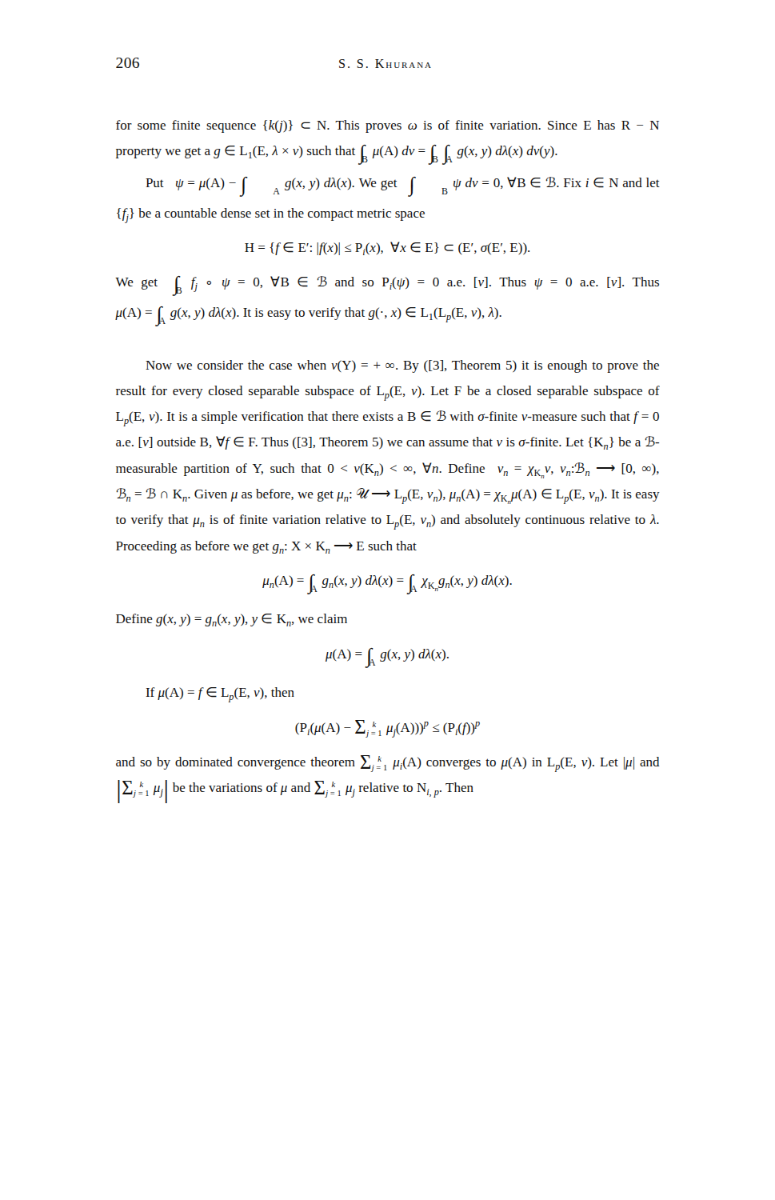206
S. S. Khurana
for some finite sequence {k(j)} ⊂ N. This proves ω is of finite variation. Since E has R − N property we get a g ∈ L1(E, λ × ν) such that ∫B μ(A) dν = ∫B ∫A g(x, y) dλ(x) dν(y).
Put ψ = μ(A) − ∫A g(x, y) dλ(x). We get ∫B ψ dν = 0, ∀B ∈ ℬ. Fix i ∈ N and let {fj} be a countable dense set in the compact metric space
H = {f ∈ E′: |f(x)| ≤ Pi(x), ∀x ∈ E} ⊂ (E′, σ(E′, E)).
We get ∫B fj ∘ ψ = 0, ∀B ∈ ℬ and so Pi(ψ) = 0 a.e. [ν]. Thus ψ = 0 a.e. [ν]. Thus μ(A) = ∫A g(x, y) dλ(x). It is easy to verify that g(·, x) ∈ L1(Lp(E, ν), λ).
Now we consider the case when ν(Y) = + ∞. By ([3], Theorem 5) it is enough to prove the result for every closed separable subspace of Lp(E, ν). Let F be a closed separable subspace of Lp(E, ν). It is a simple verification that there exists a B ∈ ℬ with σ-finite ν-measure such that f = 0 a.e. [ν] outside B, ∀f ∈ F. Thus ([3], Theorem 5) we can assume that ν is σ-finite. Let {Kn} be a ℬ-measurable partition of Y, such that 0 < ν(Kn) < ∞, ∀n. Define νn = χKnν, νn:ℬn ⟶ [0, ∞), ℬn = ℬ ∩ Kn. Given μ as before, we get μn: 𝒰 ⟶ Lp(E, νn), μn(A) = χKnμ(A) ∈ Lp(E, νn). It is easy to verify that μn is of finite variation relative to Lp(E, νn) and absolutely continuous relative to λ. Proceeding as before we get gn: X × Kn ⟶ E such that
μn(A) = ∫A gn(x, y) dλ(x) = ∫A χKngn(x, y) dλ(x).
Define g(x, y) = gn(x, y), y ∈ Kn, we claim
μ(A) = ∫A g(x, y) dλ(x).
If μ(A) = f ∈ Lp(E, ν), then
(Pi(μ(A) − Σkj = 1 μj(A)))p ≤ (Pi(f))p
and so by dominated convergence theorem Σkj = 1 μi(A) converges to μ(A) in Lp(E, ν). Let |μ| and |Σkj = 1 μj| be the variations of μ and Σkj = 1 μj relative to Ni, p. Then